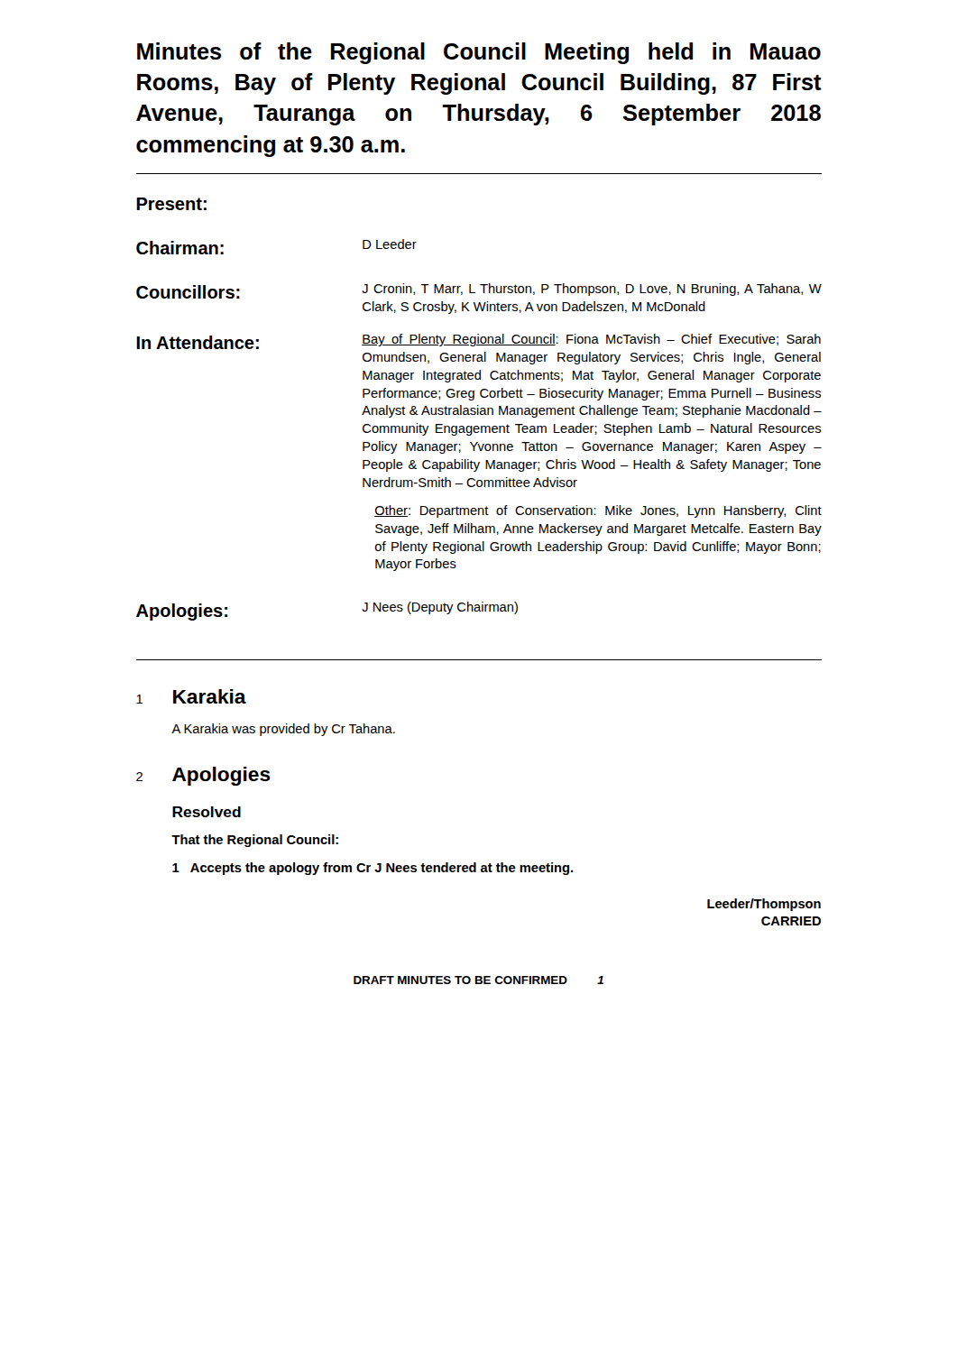Minutes of the Regional Council Meeting held in Mauao Rooms, Bay of Plenty Regional Council Building, 87 First Avenue, Tauranga on Thursday, 6 September 2018 commencing at 9.30 a.m.
Present:
| Chairman : | D Leeder |
| Councillors : | J Cronin, T Marr, L Thurston, P Thompson, D Love, N Bruning, A Tahana, W Clark, S Crosby, K Winters, A von Dadelszen, M McDonald |
| In Attendance : | Bay of Plenty Regional Council : Fiona McTavish – Chief Executive; Sarah Omundsen, General Manager Regulatory Services; Chris Ingle, General Manager Integrated Catchments; Mat Taylor, General Manager Corporate Performance; Greg Corbett – Biosecurity Manager; Emma Purnell – Business Analyst & Australasian Management Challenge Team; Stephanie Macdonald – Community Engagement Team Leader; Stephen Lamb – Natural Resources Policy Manager; Yvonne Tatton – Governance Manager; Karen Aspey – People & Capability Manager; Chris Wood – Health & Safety Manager; Tone Nerdrum-Smith – Committee Advisor Other : Department of Conservation: Mike Jones, Lynn Hansberry, Clint Savage, Jeff Milham, Anne Mackersey and Margaret Metcalfe. Eastern Bay of Plenty Regional Growth Leadership Group: David Cunliffe; Mayor Bonn; Mayor Forbes |
| Apologies : | J Nees (Deputy Chairman) |
1 Karakia
A Karakia was provided by Cr Tahana.
2 Apologies
Resolved
That the Regional Council:
1 Accepts the apology from Cr J Nees tendered at the meeting.
Leeder/Thompson
CARRIED
DRAFT MINUTES TO BE CONFIRMED 1